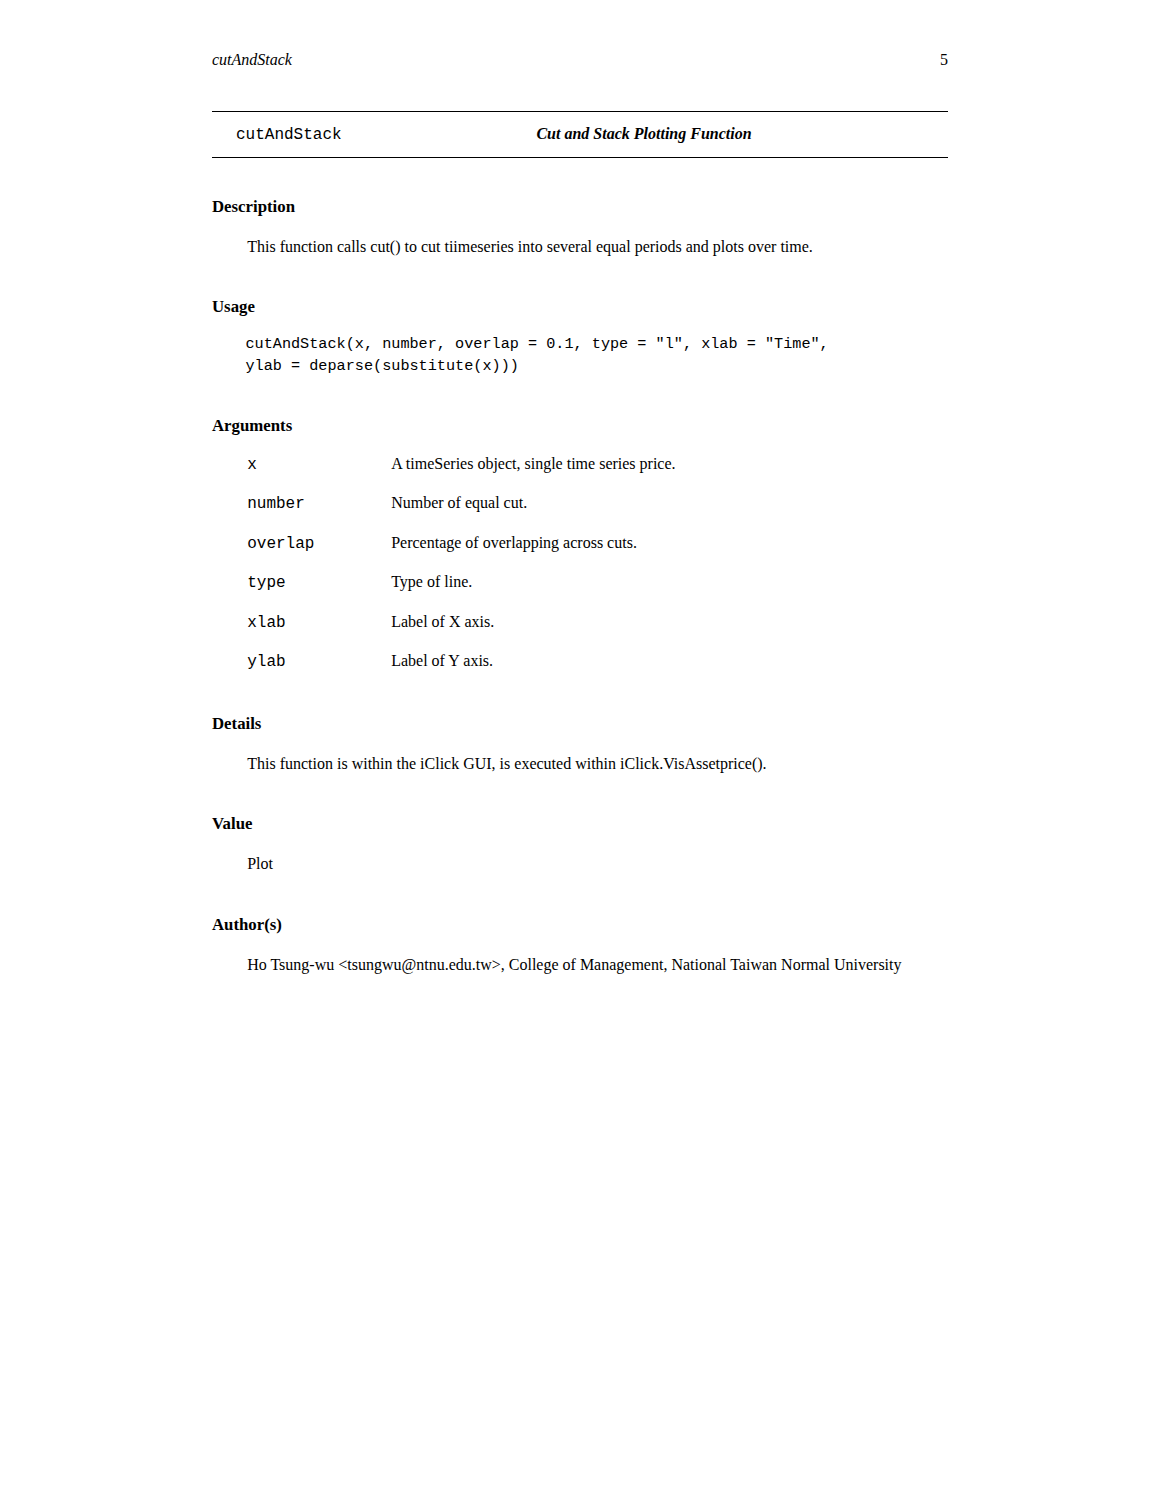cutAndStack 5
cutAndStack Cut and Stack Plotting Function
Description
This function calls cut() to cut tiimeseries into several equal periods and plots over time.
Usage
cutAndStack(x, number, overlap = 0.1, type = "l", xlab = "Time",
ylab = deparse(substitute(x)))
Arguments
x
A timeSeries object, single time series price.
number
Number of equal cut.
overlap
Percentage of overlapping across cuts.
type
Type of line.
xlab
Label of X axis.
ylab
Label of Y axis.
Details
This function is within the iClick GUI, is executed within iClick.VisAssetprice().
Value
Plot
Author(s)
Ho Tsung-wu <tsungwu@ntnu.edu.tw>, College of Management, National Taiwan Normal University